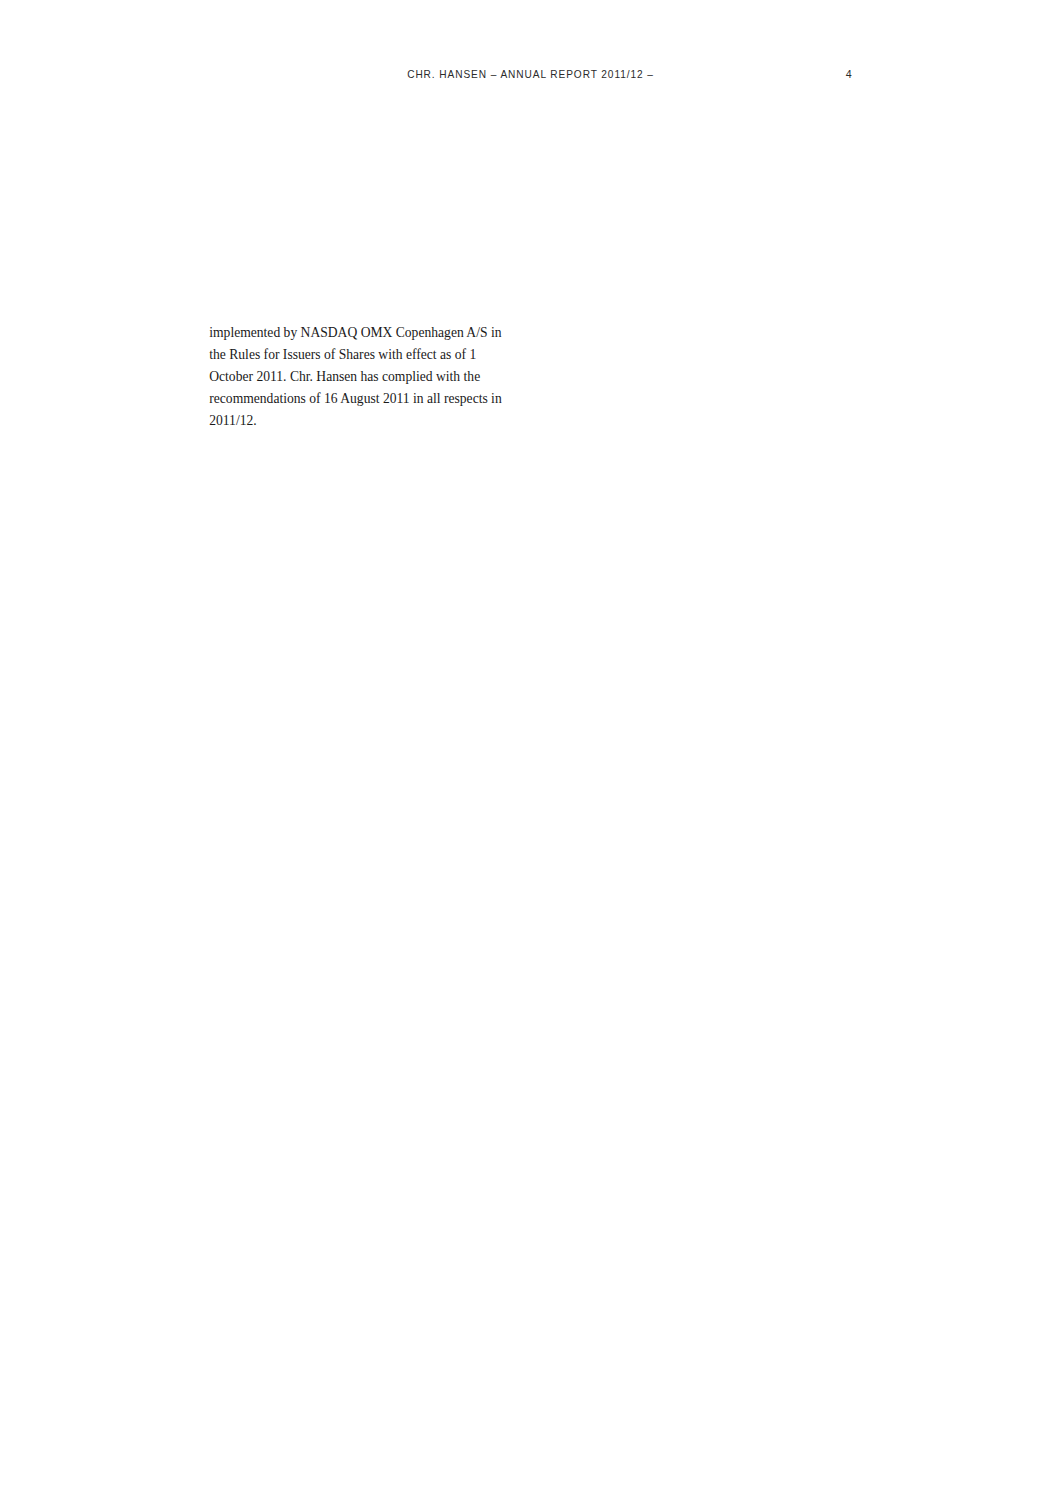Chr. Hansen – Annual Report 2011/12 – 4
implemented by NASDAQ OMX Copenhagen A/S in the Rules for Issuers of Shares with effect as of 1 October 2011. Chr. Hansen has complied with the recommendations of 16 August 2011 in all respects in 2011/12.